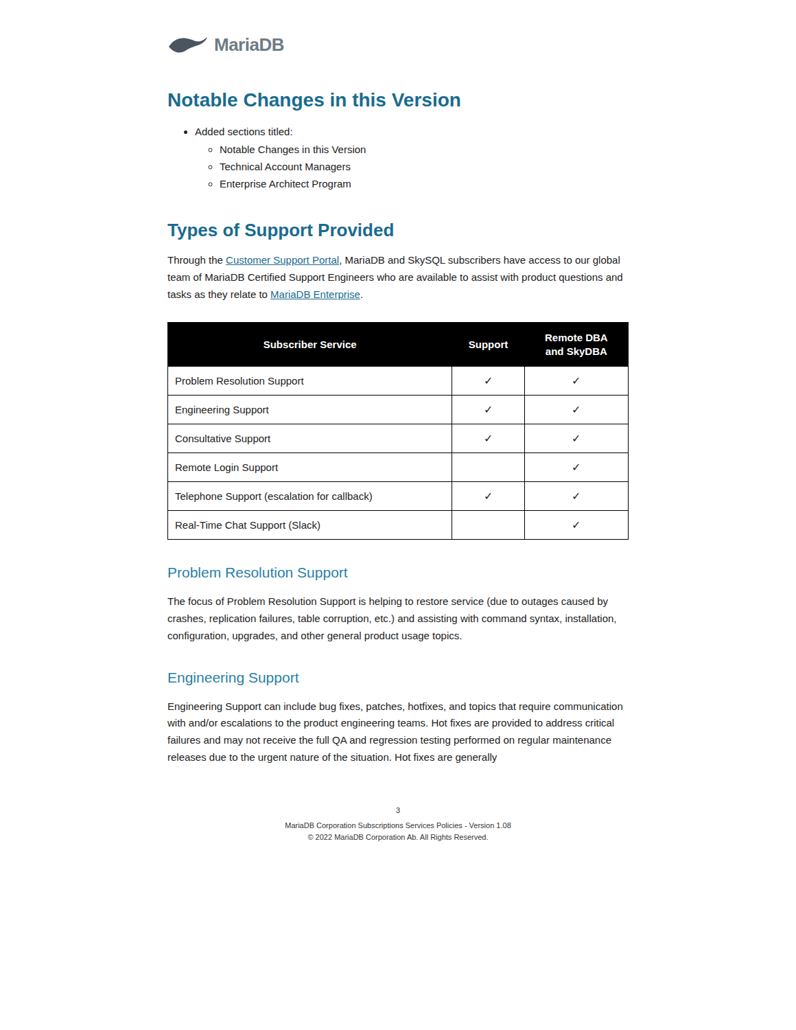MariaDB
Notable Changes in this Version
Added sections titled:
Notable Changes in this Version
Technical Account Managers
Enterprise Architect Program
Types of Support Provided
Through the Customer Support Portal, MariaDB and SkySQL subscribers have access to our global team of MariaDB Certified Support Engineers who are available to assist with product questions and tasks as they relate to MariaDB Enterprise.
| Subscriber Service | Support | Remote DBA and SkyDBA |
| --- | --- | --- |
| Problem Resolution Support | ✓ | ✓ |
| Engineering Support | ✓ | ✓ |
| Consultative Support | ✓ | ✓ |
| Remote Login Support | | ✓ |
| Telephone Support (escalation for callback) | ✓ | ✓ |
| Real-Time Chat Support (Slack) | | ✓ |
Problem Resolution Support
The focus of Problem Resolution Support is helping to restore service (due to outages caused by crashes, replication failures, table corruption, etc.) and assisting with command syntax, installation, configuration, upgrades, and other general product usage topics.
Engineering Support
Engineering Support can include bug fixes, patches, hotfixes, and topics that require communication with and/or escalations to the product engineering teams. Hot fixes are provided to address critical failures and may not receive the full QA and regression testing performed on regular maintenance releases due to the urgent nature of the situation. Hot fixes are generally
3
MariaDB Corporation Subscriptions Services Policies - Version 1.08
© 2022 MariaDB Corporation Ab. All Rights Reserved.